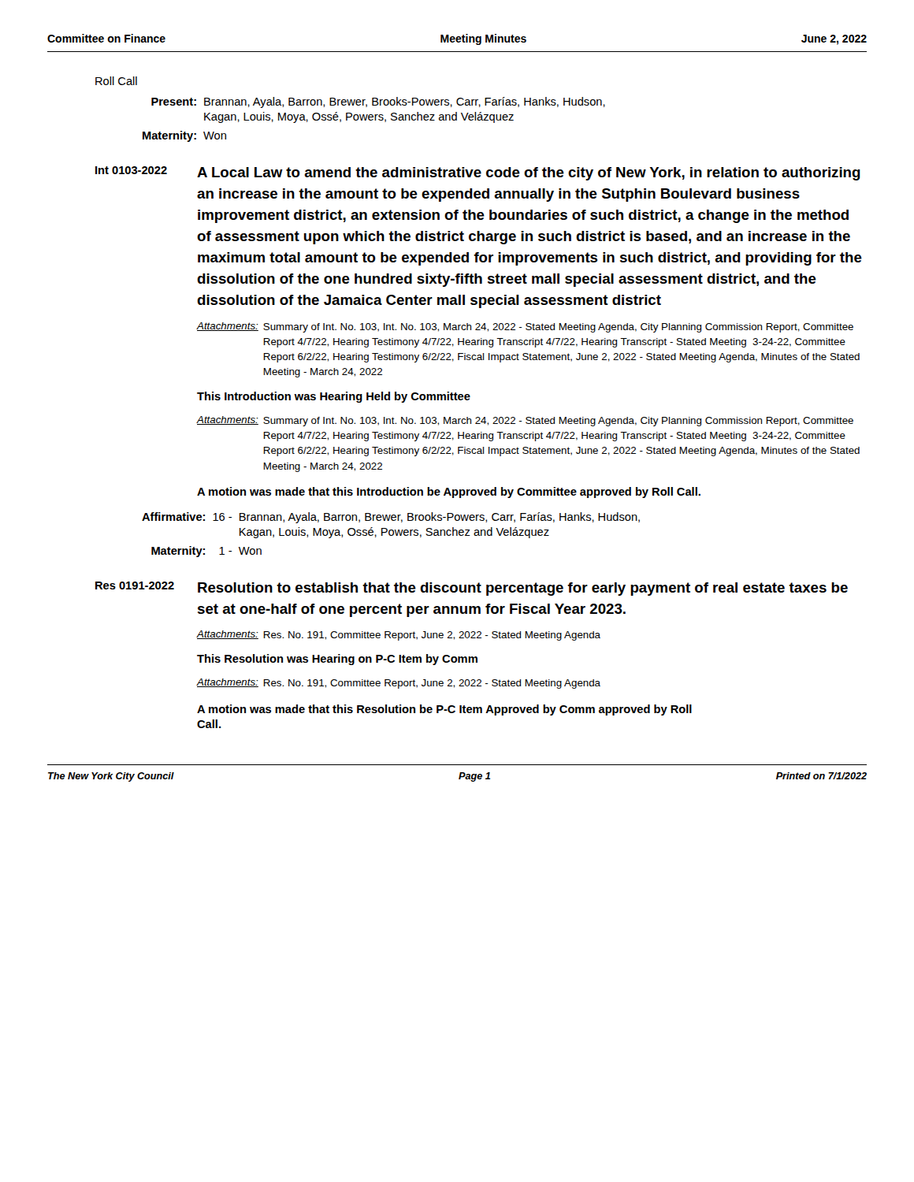Committee on Finance
Meeting Minutes
June 2, 2022
Roll Call
| Present: | Brannan, Ayala, Barron, Brewer, Brooks-Powers, Carr, Farías, Hanks, Hudson, Kagan, Louis, Moya, Ossé, Powers, Sanchez and Velázquez |
| Maternity: | Won |
Int 0103-2022
A Local Law to amend the administrative code of the city of New York, in relation to authorizing an increase in the amount to be expended annually in the Sutphin Boulevard business improvement district, an extension of the boundaries of such district, a change in the method of assessment upon which the district charge in such district is based, and an increase in the maximum total amount to be expended for improvements in such district, and providing for the dissolution of the one hundred sixty-fifth street mall special assessment district, and the dissolution of the Jamaica Center mall special assessment district
Attachments:
Summary of Int. No. 103, Int. No. 103, March 24, 2022 - Stated Meeting Agenda, City Planning Commission Report, Committee Report 4/7/22, Hearing Testimony 4/7/22, Hearing Transcript 4/7/22, Hearing Transcript - Stated Meeting 3-24-22, Committee Report 6/2/22, Hearing Testimony 6/2/22, Fiscal Impact Statement, June 2, 2022 - Stated Meeting Agenda, Minutes of the Stated Meeting - March 24, 2022
This Introduction was Hearing Held by Committee
Attachments:
Summary of Int. No. 103, Int. No. 103, March 24, 2022 - Stated Meeting Agenda, City Planning Commission Report, Committee Report 4/7/22, Hearing Testimony 4/7/22, Hearing Transcript 4/7/22, Hearing Transcript - Stated Meeting 3-24-22, Committee Report 6/2/22, Hearing Testimony 6/2/22, Fiscal Impact Statement, June 2, 2022 - Stated Meeting Agenda, Minutes of the Stated Meeting - March 24, 2022
A motion was made that this Introduction be Approved by Committee approved by Roll Call.
| Affirmative: | 16 - | Brannan, Ayala, Barron, Brewer, Brooks-Powers, Carr, Farías, Hanks, Hudson, Kagan, Louis, Moya, Ossé, Powers, Sanchez and Velázquez |
| Maternity: | 1 - | Won |
Res 0191-2022
Resolution to establish that the discount percentage for early payment of real estate taxes be set at one-half of one percent per annum for Fiscal Year 2023.
Attachments:
Res. No. 191, Committee Report, June 2, 2022 - Stated Meeting Agenda
This Resolution was Hearing on P-C Item by Comm
Attachments:
Res. No. 191, Committee Report, June 2, 2022 - Stated Meeting Agenda
A motion was made that this Resolution be P-C Item Approved by Comm approved by Roll Call.
The New York City Council
Page 1
Printed on 7/1/2022